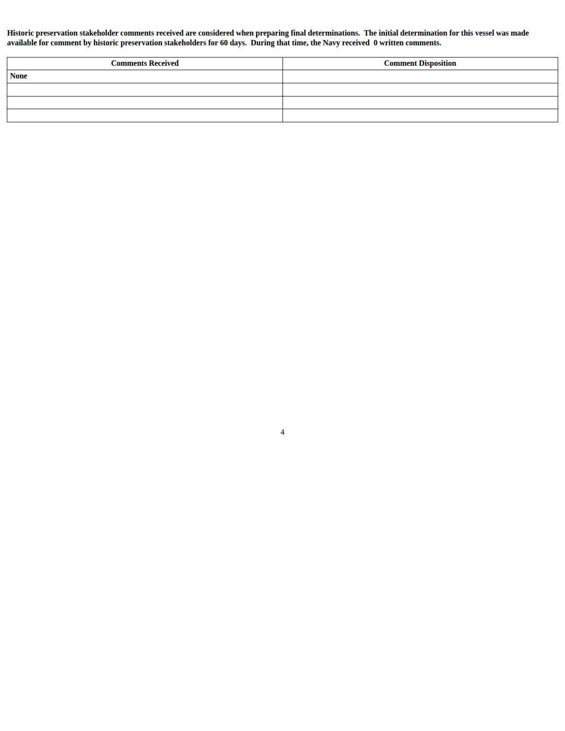Historic preservation stakeholder comments received are considered when preparing final determinations. The initial determination for this vessel was made available for comment by historic preservation stakeholders for 60 days. During that time, the Navy received 0 written comments.
| Comments Received | Comment Disposition |
| --- | --- |
| None | |
4